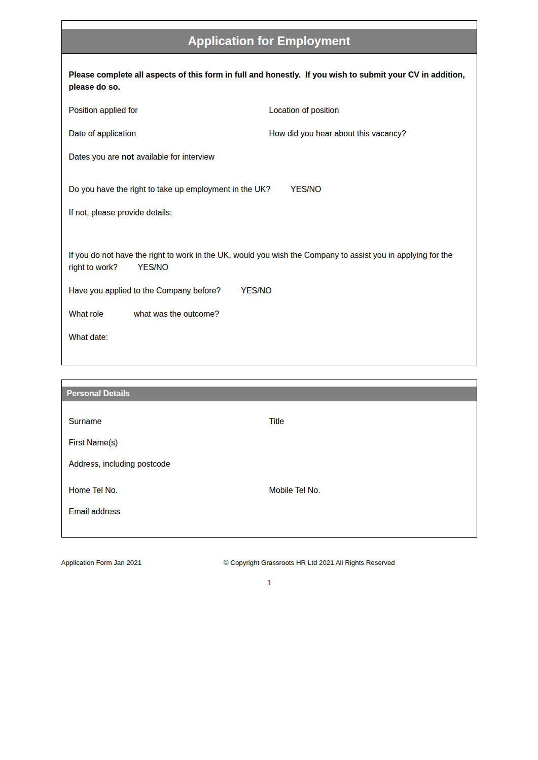Application for Employment
Please complete all aspects of this form in full and honestly. If you wish to submit your CV in addition, please do so.
Position applied for
Location of position
Date of application
How did you hear about this vacancy?
Dates you are not available for interview
Do you have the right to take up employment in the UK?YES/NO
If not, please provide details:
If you do not have the right to work in the UK, would you wish the Company to assist you in applying for the right to work?YES/NO
Have you applied to the Company before?YES/NO
What role
what was the outcome?
What date:
Personal Details
Surname
Title
First Name(s)
Address, including postcode
Home Tel No.
Mobile Tel No.
Email address
Application Form Jan 2021
© Copyright Grassroots HR Ltd 2021 All Rights Reserved
1